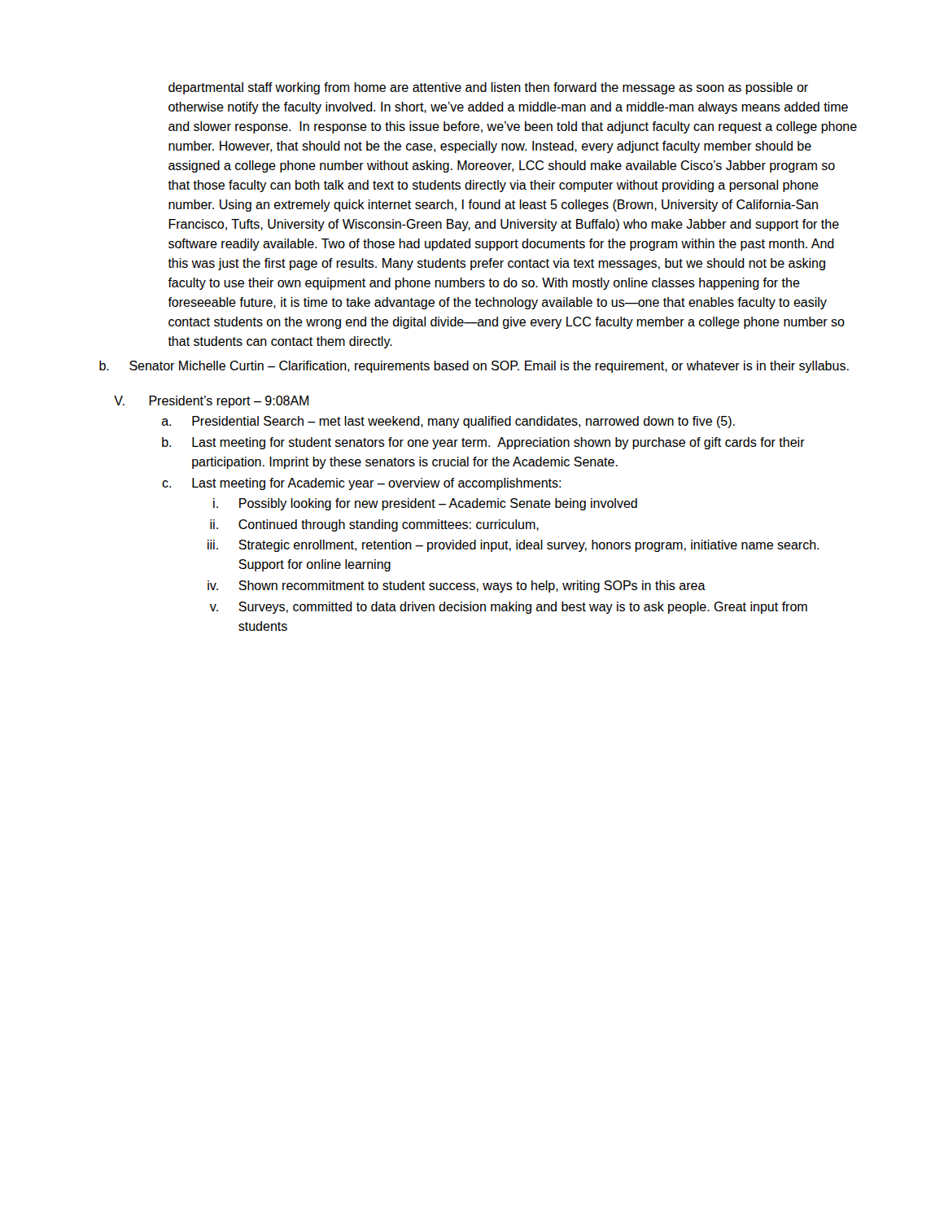departmental staff working from home are attentive and listen then forward the message as soon as possible or otherwise notify the faculty involved. In short, we’ve added a middle-man and a middle-man always means added time and slower response. In response to this issue before, we’ve been told that adjunct faculty can request a college phone number. However, that should not be the case, especially now. Instead, every adjunct faculty member should be assigned a college phone number without asking. Moreover, LCC should make available Cisco’s Jabber program so that those faculty can both talk and text to students directly via their computer without providing a personal phone number. Using an extremely quick internet search, I found at least 5 colleges (Brown, University of California-San Francisco, Tufts, University of Wisconsin-Green Bay, and University at Buffalo) who make Jabber and support for the software readily available. Two of those had updated support documents for the program within the past month. And this was just the first page of results. Many students prefer contact via text messages, but we should not be asking faculty to use their own equipment and phone numbers to do so. With mostly online classes happening for the foreseeable future, it is time to take advantage of the technology available to us—one that enables faculty to easily contact students on the wrong end the digital divide—and give every LCC faculty member a college phone number so that students can contact them directly.
Senator Michelle Curtin – Clarification, requirements based on SOP. Email is the requirement, or whatever is in their syllabus.
President’s report – 9:08AM
Presidential Search – met last weekend, many qualified candidates, narrowed down to five (5).
Last meeting for student senators for one year term. Appreciation shown by purchase of gift cards for their participation. Imprint by these senators is crucial for the Academic Senate.
Last meeting for Academic year – overview of accomplishments:
Possibly looking for new president – Academic Senate being involved
Continued through standing committees: curriculum,
Strategic enrollment, retention – provided input, ideal survey, honors program, initiative name search. Support for online learning
Shown recommitment to student success, ways to help, writing SOPs in this area
Surveys, committed to data driven decision making and best way is to ask people. Great input from students